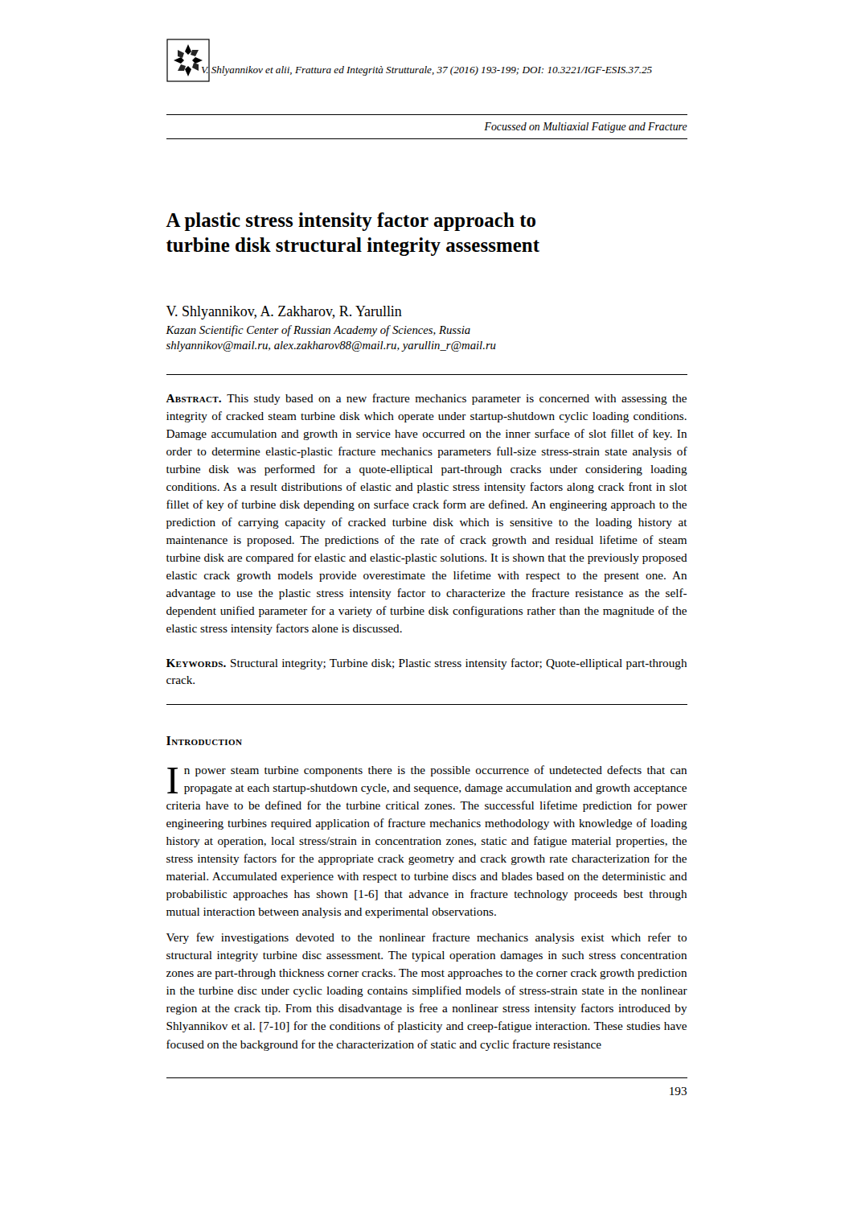V. Shlyannikov et alii, Frattura ed Integrità Strutturale, 37 (2016) 193-199; DOI: 10.3221/IGF-ESIS.37.25
Focussed on Multiaxial Fatigue and Fracture
A plastic stress intensity factor approach to
turbine disk structural integrity assessment
V. Shlyannikov, A. Zakharov, R. Yarullin
Kazan Scientific Center of Russian Academy of Sciences, Russia
shlyannikov@mail.ru, alex.zakharov88@mail.ru, yarullin_r@mail.ru
Abstract. This study based on a new fracture mechanics parameter is concerned with assessing the integrity of cracked steam turbine disk which operate under startup-shutdown cyclic loading conditions. Damage accumulation and growth in service have occurred on the inner surface of slot fillet of key. In order to determine elastic-plastic fracture mechanics parameters full-size stress-strain state analysis of turbine disk was performed for a quote-elliptical part-through cracks under considering loading conditions. As a result distributions of elastic and plastic stress intensity factors along crack front in slot fillet of key of turbine disk depending on surface crack form are defined. An engineering approach to the prediction of carrying capacity of cracked turbine disk which is sensitive to the loading history at maintenance is proposed. The predictions of the rate of crack growth and residual lifetime of steam turbine disk are compared for elastic and elastic-plastic solutions. It is shown that the previously proposed elastic crack growth models provide overestimate the lifetime with respect to the present one. An advantage to use the plastic stress intensity factor to characterize the fracture resistance as the self-dependent unified parameter for a variety of turbine disk configurations rather than the magnitude of the elastic stress intensity factors alone is discussed.
Keywords. Structural integrity; Turbine disk; Plastic stress intensity factor; Quote-elliptical part-through crack.
Introduction
In power steam turbine components there is the possible occurrence of undetected defects that can propagate at each startup-shutdown cycle, and sequence, damage accumulation and growth acceptance criteria have to be defined for the turbine critical zones. The successful lifetime prediction for power engineering turbines required application of fracture mechanics methodology with knowledge of loading history at operation, local stress/strain in concentration zones, static and fatigue material properties, the stress intensity factors for the appropriate crack geometry and crack growth rate characterization for the material. Accumulated experience with respect to turbine discs and blades based on the deterministic and probabilistic approaches has shown [1-6] that advance in fracture technology proceeds best through mutual interaction between analysis and experimental observations.
Very few investigations devoted to the nonlinear fracture mechanics analysis exist which refer to structural integrity turbine disc assessment. The typical operation damages in such stress concentration zones are part-through thickness corner cracks. The most approaches to the corner crack growth prediction in the turbine disc under cyclic loading contains simplified models of stress-strain state in the nonlinear region at the crack tip. From this disadvantage is free a nonlinear stress intensity factors introduced by Shlyannikov et al. [7-10] for the conditions of plasticity and creep-fatigue interaction. These studies have focused on the background for the characterization of static and cyclic fracture resistance
193